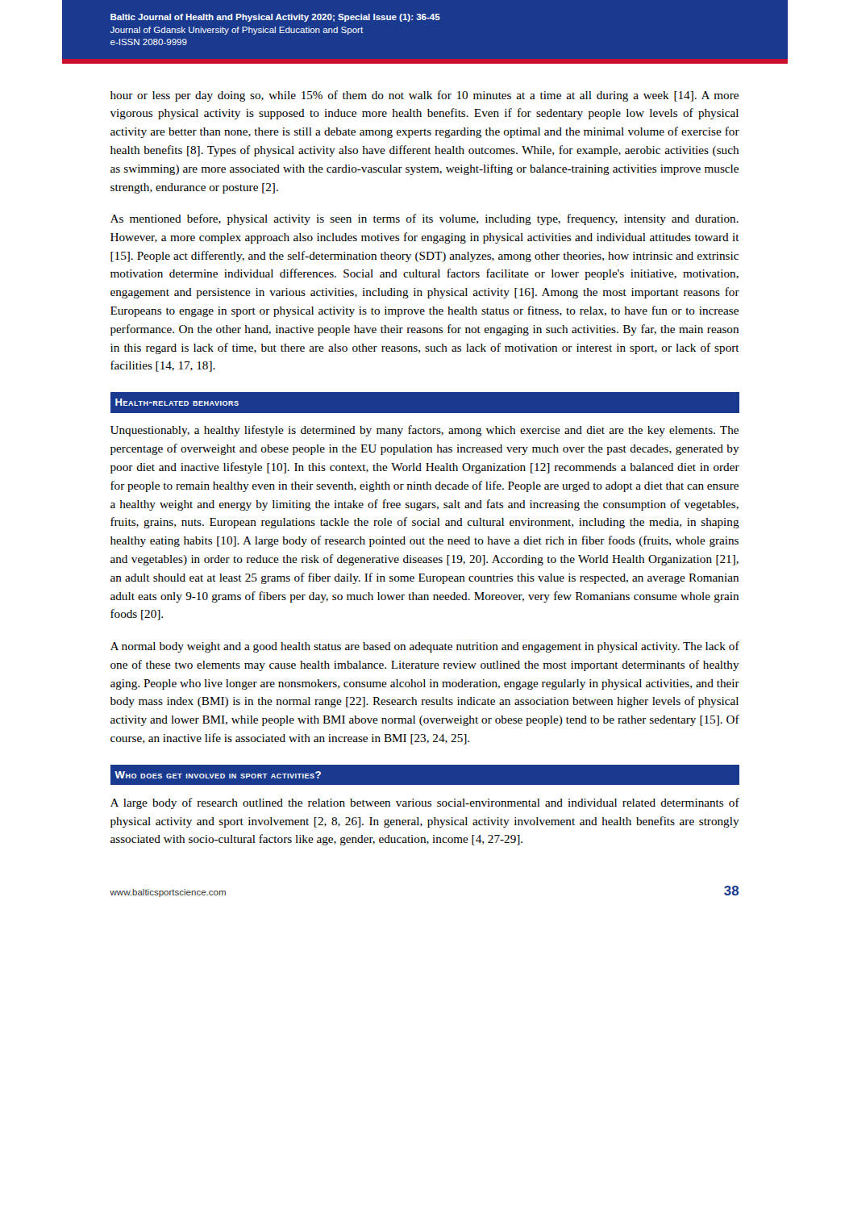Baltic Journal of Health and Physical Activity 2020; Special Issue (1): 36-45
Journal of Gdansk University of Physical Education and Sport
e-ISSN 2080-9999
hour or less per day doing so, while 15% of them do not walk for 10 minutes at a time at all during a week [14]. A more vigorous physical activity is supposed to induce more health benefits. Even if for sedentary people low levels of physical activity are better than none, there is still a debate among experts regarding the optimal and the minimal volume of exercise for health benefits [8]. Types of physical activity also have different health outcomes. While, for example, aerobic activities (such as swimming) are more associated with the cardio-vascular system, weight-lifting or balance-training activities improve muscle strength, endurance or posture [2].
As mentioned before, physical activity is seen in terms of its volume, including type, frequency, intensity and duration. However, a more complex approach also includes motives for engaging in physical activities and individual attitudes toward it [15]. People act differently, and the self-determination theory (SDT) analyzes, among other theories, how intrinsic and extrinsic motivation determine individual differences. Social and cultural factors facilitate or lower people's initiative, motivation, engagement and persistence in various activities, including in physical activity [16]. Among the most important reasons for Europeans to engage in sport or physical activity is to improve the health status or fitness, to relax, to have fun or to increase performance. On the other hand, inactive people have their reasons for not engaging in such activities. By far, the main reason in this regard is lack of time, but there are also other reasons, such as lack of motivation or interest in sport, or lack of sport facilities [14, 17, 18].
Health-related behaviors
Unquestionably, a healthy lifestyle is determined by many factors, among which exercise and diet are the key elements. The percentage of overweight and obese people in the EU population has increased very much over the past decades, generated by poor diet and inactive lifestyle [10]. In this context, the World Health Organization [12] recommends a balanced diet in order for people to remain healthy even in their seventh, eighth or ninth decade of life. People are urged to adopt a diet that can ensure a healthy weight and energy by limiting the intake of free sugars, salt and fats and increasing the consumption of vegetables, fruits, grains, nuts. European regulations tackle the role of social and cultural environment, including the media, in shaping healthy eating habits [10]. A large body of research pointed out the need to have a diet rich in fiber foods (fruits, whole grains and vegetables) in order to reduce the risk of degenerative diseases [19, 20]. According to the World Health Organization [21], an adult should eat at least 25 grams of fiber daily. If in some European countries this value is respected, an average Romanian adult eats only 9-10 grams of fibers per day, so much lower than needed. Moreover, very few Romanians consume whole grain foods [20].
A normal body weight and a good health status are based on adequate nutrition and engagement in physical activity. The lack of one of these two elements may cause health imbalance. Literature review outlined the most important determinants of healthy aging. People who live longer are nonsmokers, consume alcohol in moderation, engage regularly in physical activities, and their body mass index (BMI) is in the normal range [22]. Research results indicate an association between higher levels of physical activity and lower BMI, while people with BMI above normal (overweight or obese people) tend to be rather sedentary [15]. Of course, an inactive life is associated with an increase in BMI [23, 24, 25].
Who does get involved in sport activities?
A large body of research outlined the relation between various social-environmental and individual related determinants of physical activity and sport involvement [2, 8, 26]. In general, physical activity involvement and health benefits are strongly associated with socio-cultural factors like age, gender, education, income [4, 27-29].
www.balticsportscience.com 38